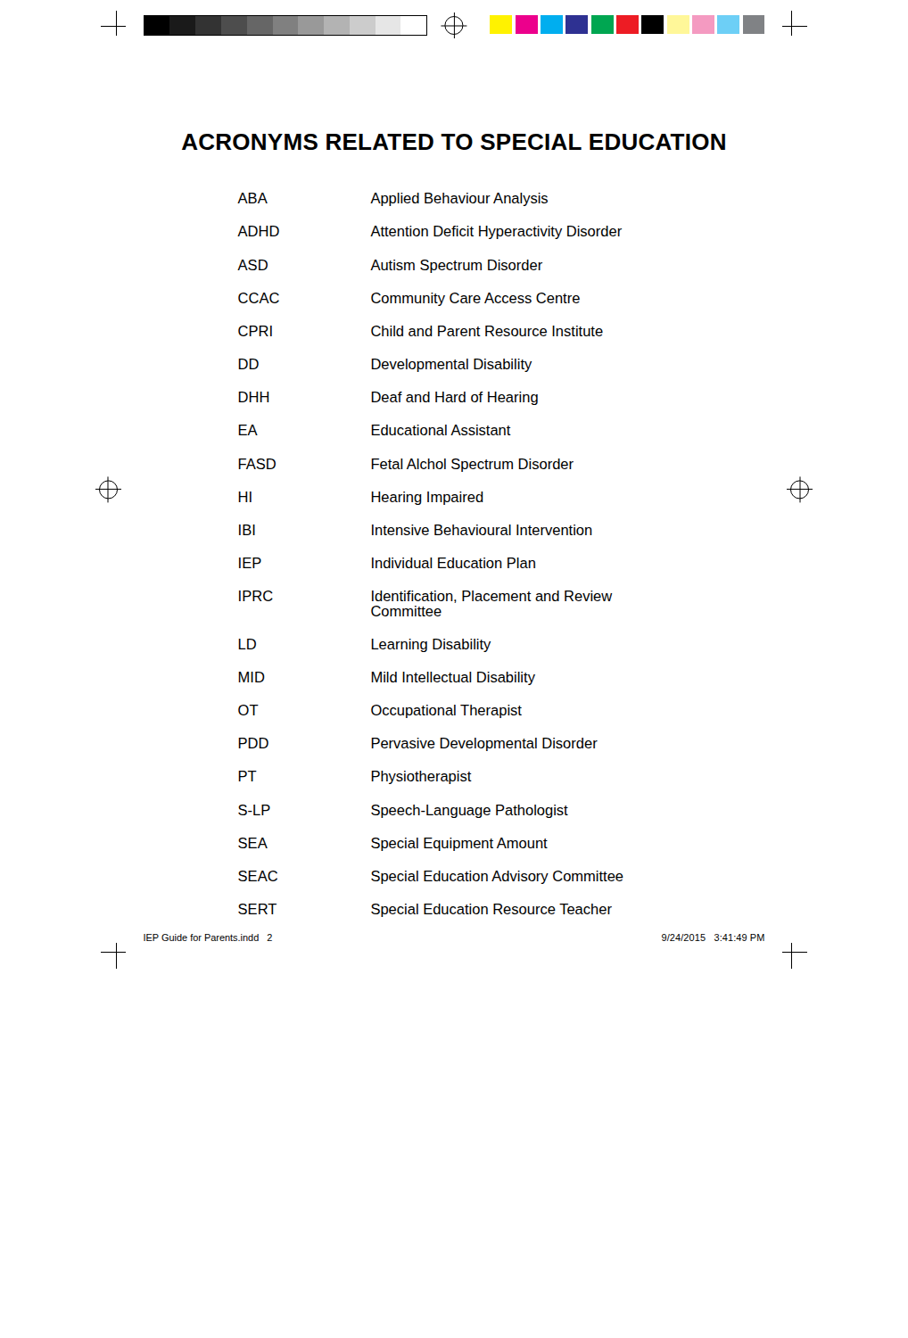ACRONYMS RELATED TO SPECIAL EDUCATION
ABA
Applied Behaviour Analysis
ADHD
Attention Deficit Hyperactivity Disorder
ASD
Autism Spectrum Disorder
CCAC
Community Care Access Centre
CPRI
Child and Parent Resource Institute
DD
Developmental Disability
DHH
Deaf and Hard of Hearing
EA
Educational Assistant
FASD
Fetal Alchol Spectrum Disorder
HI
Hearing Impaired
IBI
Intensive Behavioural Intervention
IEP
Individual Education Plan
IPRC
Identification, Placement and Review Committee
LD
Learning Disability
MID
Mild Intellectual Disability
OT
Occupational Therapist
PDD
Pervasive Developmental Disorder
PT
Physiotherapist
S-LP
Speech-Language Pathologist
SEA
Special Equipment Amount
SEAC
Special Education Advisory Committee
SERT
Special Education Resource Teacher
IEP Guide for Parents.indd 2 9/24/2015 3:41:49 PM